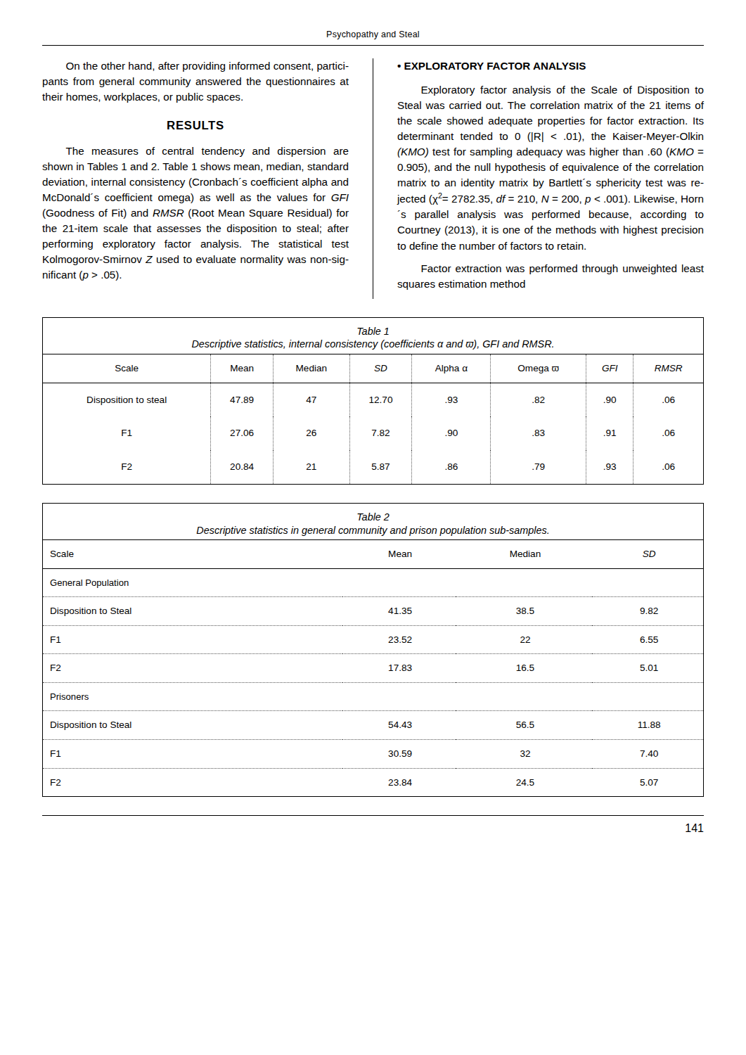Psychopathy and Steal
On the other hand, after providing informed consent, participants from general community answered the questionnaires at their homes, workplaces, or public spaces.
RESULTS
The measures of central tendency and dispersion are shown in Tables 1 and 2. Table 1 shows mean, median, standard deviation, internal consistency (Cronbach´s coefficient alpha and McDonald´s coefficient omega) as well as the values for GFI (Goodness of Fit) and RMSR (Root Mean Square Residual) for the 21-item scale that assesses the disposition to steal; after performing exploratory factor analysis. The statistical test Kolmogorov-Smirnov Z used to evaluate normality was non-significant (p > .05).
EXPLORATORY FACTOR ANALYSIS
Exploratory factor analysis of the Scale of Disposition to Steal was carried out. The correlation matrix of the 21 items of the scale showed adequate properties for factor extraction. Its determinant tended to 0 (|R| < .01), the Kaiser-Meyer-Olkin (KMO) test for sampling adequacy was higher than .60 (KMO = 0.905), and the null hypothesis of equivalence of the correlation matrix to an identity matrix by Bartlett´s sphericity test was rejected (χ2= 2782.35, df = 210, N = 200, p < .001). Likewise, Horn´s parallel analysis was performed because, according to Courtney (2013), it is one of the methods with highest precision to define the number of factors to retain.
Factor extraction was performed through unweighted least squares estimation method
Table 1 Descriptive statistics, internal consistency (coefficients α and ϖ), GFI and RMSR.
| Scale | Mean | Median | SD | Alpha α | Omega ϖ | GFI | RMSR |
| --- | --- | --- | --- | --- | --- | --- | --- |
| Disposition to steal | 47.89 | 47 | 12.70 | .93 | .82 | .90 | .06 |
| F1 | 27.06 | 26 | 7.82 | .90 | .83 | .91 | .06 |
| F2 | 20.84 | 21 | 5.87 | .86 | .79 | .93 | .06 |
Table 2 Descriptive statistics in general community and prison population sub-samples.
| Scale | Mean | Median | SD |
| --- | --- | --- | --- |
| General Population |
| Disposition to Steal | 41.35 | 38.5 | 9.82 |
| F1 | 23.52 | 22 | 6.55 |
| F2 | 17.83 | 16.5 | 5.01 |
| Prisoners |
| Disposition to Steal | 54.43 | 56.5 | 11.88 |
| F1 | 30.59 | 32 | 7.40 |
| F2 | 23.84 | 24.5 | 5.07 |
141